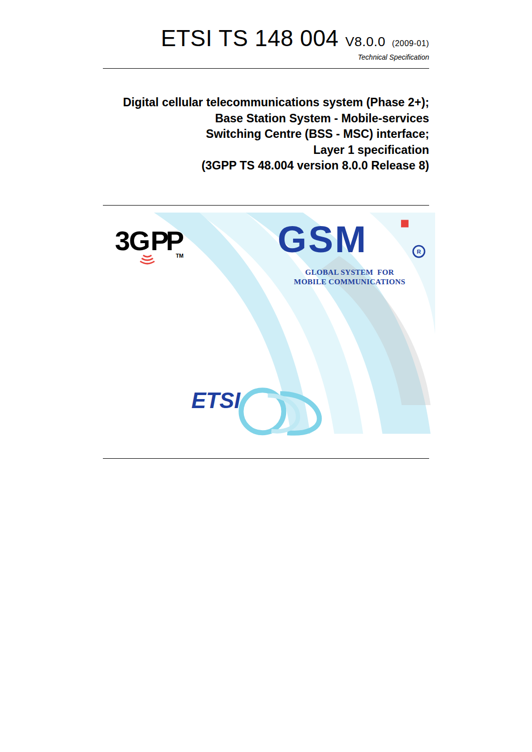ETSI TS 148 004 V8.0.0 (2009-01)
Technical Specification
Digital cellular telecommunications system (Phase 2+);
Base Station System - Mobile-services
Switching Centre (BSS - MSC) interface;
Layer 1 specification
(3GPP TS 48.004 version 8.0.0 Release 8)
3G PP TM GSM R
GLOBAL SYSTEM FOR
MOBILE COMMUNICATIONS
ETSI